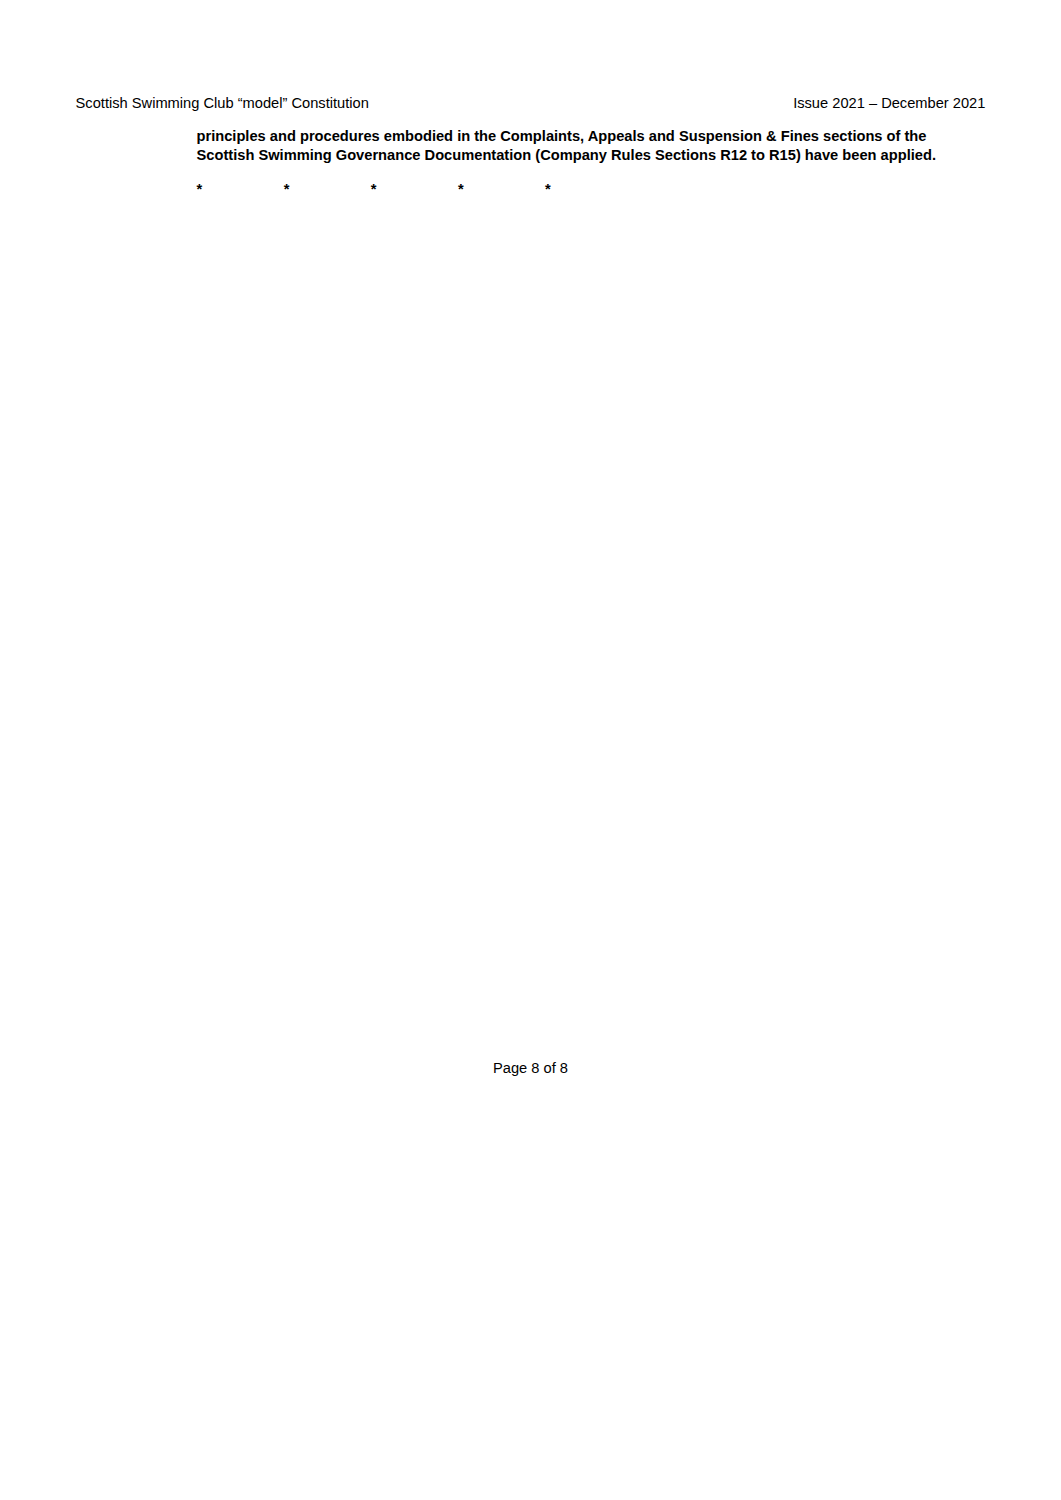Scottish Swimming Club “model” Constitution Issue 2021 – December 2021
principles and procedures embodied in the Complaints, Appeals and Suspension & Fines sections of the Scottish Swimming Governance Documentation (Company Rules Sections R12 to R15) have been applied.
* * * * *
Page 8 of 8